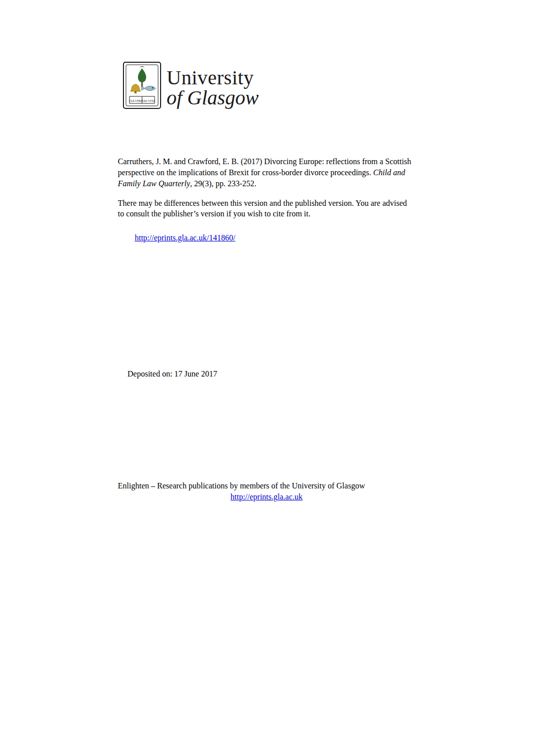University of Glasgow VIA VERITAS VITA University of Glasgow
Carruthers, J. M. and Crawford, E. B. (2017) Divorcing Europe: reflections from a Scottish perspective on the implications of Brexit for cross-border divorce proceedings. Child and Family Law Quarterly, 29(3), pp. 233-252.
There may be differences between this version and the published version. You are advised to consult the publisher’s version if you wish to cite from it.
http://eprints.gla.ac.uk/141860/
Deposited on: 17 June 2017
Enlighten – Research publications by members of the University of Glasgow
http://eprints.gla.ac.uk